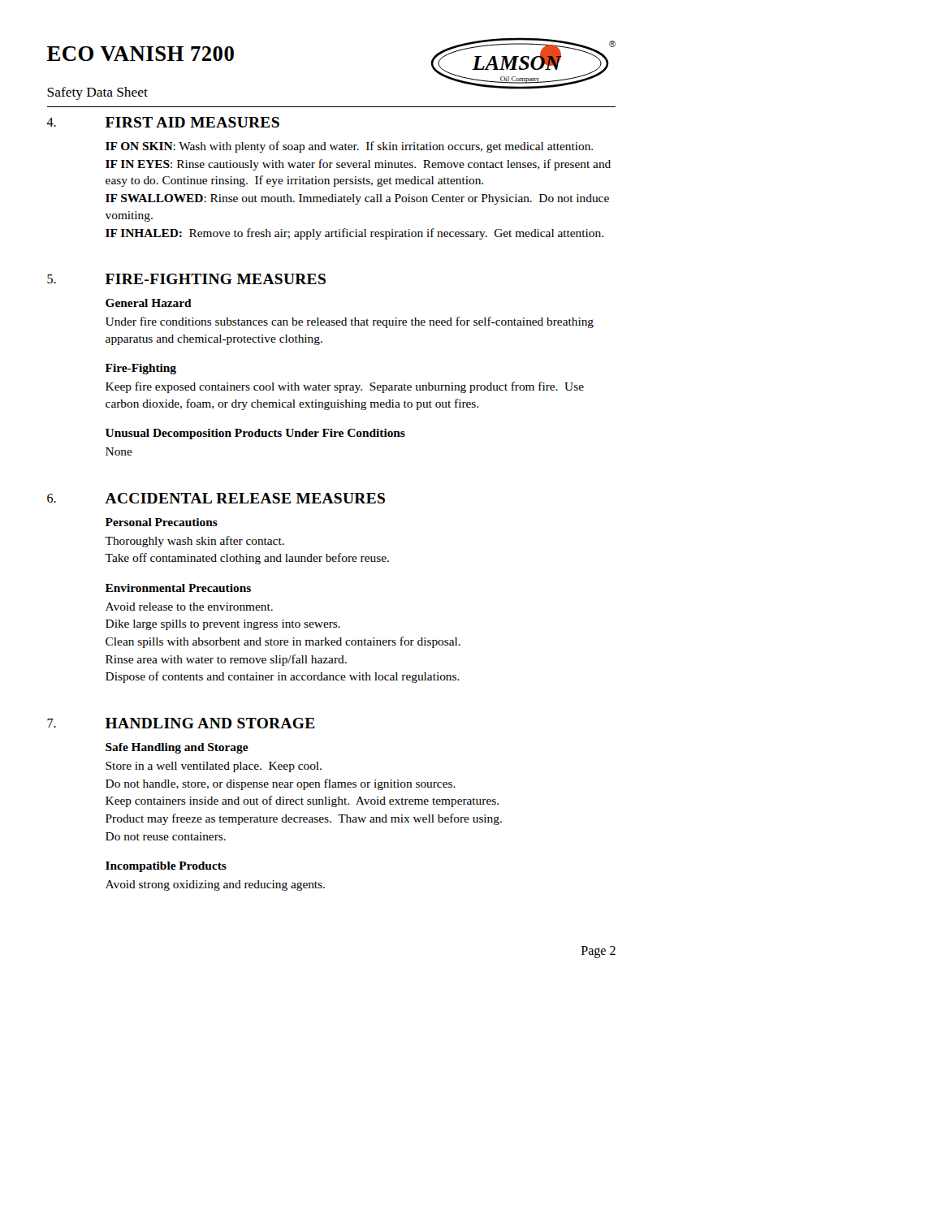ECO VANISH 7200
LAMSON Oil Company ®
Safety Data Sheet
FIRST AID MEASURES
IF ON SKIN: Wash with plenty of soap and water. If skin irritation occurs, get medical attention.
IF IN EYES: Rinse cautiously with water for several minutes. Remove contact lenses, if present and easy to do. Continue rinsing. If eye irritation persists, get medical attention.
IF SWALLOWED: Rinse out mouth. Immediately call a Poison Center or Physician. Do not induce vomiting.
IF INHALED: Remove to fresh air; apply artificial respiration if necessary. Get medical attention.
FIRE-FIGHTING MEASURES
General Hazard
Under fire conditions substances can be released that require the need for self-contained breathing apparatus and chemical-protective clothing.
Fire-Fighting
Keep fire exposed containers cool with water spray. Separate unburning product from fire. Use carbon dioxide, foam, or dry chemical extinguishing media to put out fires.
Unusual Decomposition Products Under Fire Conditions
None
ACCIDENTAL RELEASE MEASURES
Personal Precautions
Thoroughly wash skin after contact.
Take off contaminated clothing and launder before reuse.
Environmental Precautions
Avoid release to the environment.
Dike large spills to prevent ingress into sewers.
Clean spills with absorbent and store in marked containers for disposal.
Rinse area with water to remove slip/fall hazard.
Dispose of contents and container in accordance with local regulations.
HANDLING AND STORAGE
Safe Handling and Storage
Store in a well ventilated place. Keep cool.
Do not handle, store, or dispense near open flames or ignition sources.
Keep containers inside and out of direct sunlight. Avoid extreme temperatures.
Product may freeze as temperature decreases. Thaw and mix well before using.
Do not reuse containers.
Incompatible Products
Avoid strong oxidizing and reducing agents.
Page 2